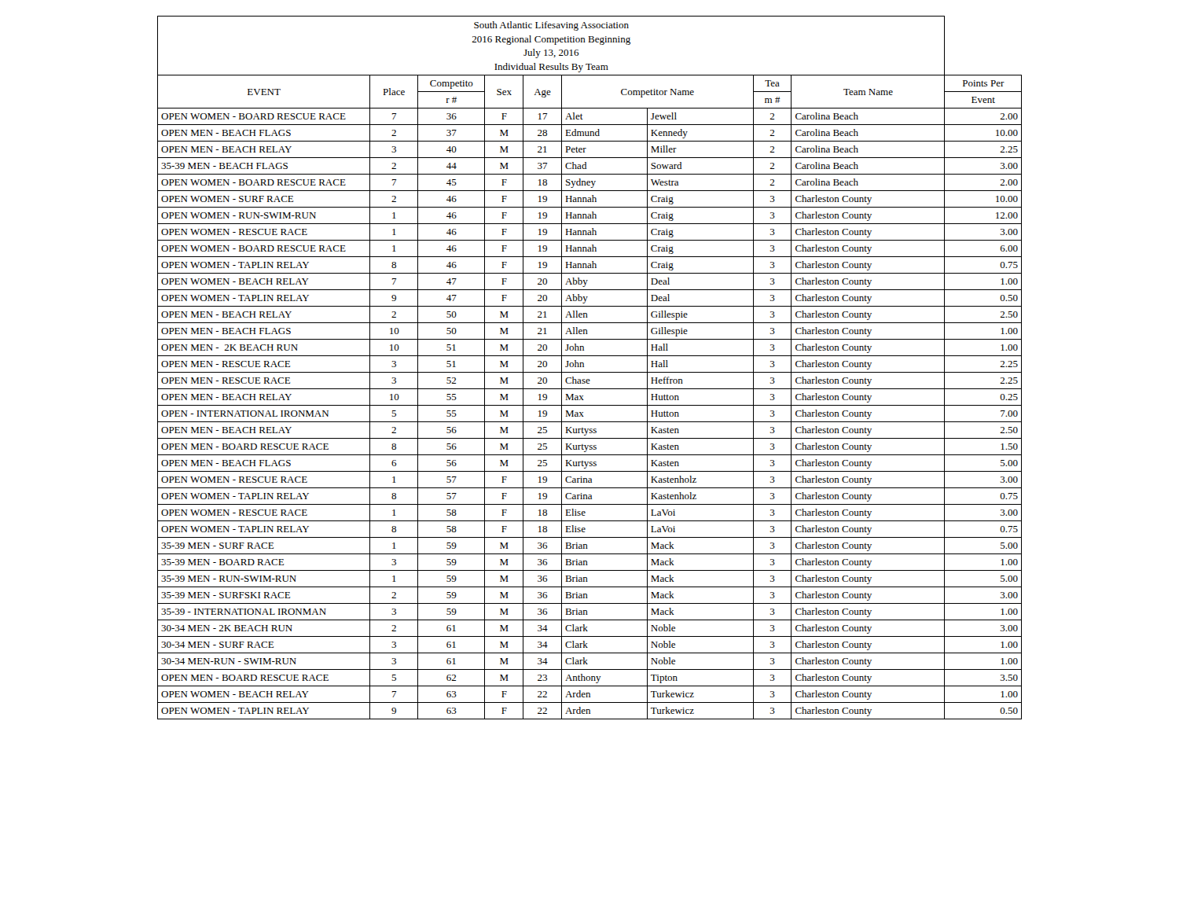| South Atlantic Lifesaving Association 2016 Regional Competition Beginning July 13, 2016 Individual Results By Team |
| --- |
| EVENT | Place | Competito | Sex | Age | Competitor Name | Tea | Team Name | Points Per |
| r # | m # | Event |
| OPEN WOMEN - BOARD RESCUE RACE | 7 | 36 | F | 17 | Alet | Jewell | 2 | Carolina Beach | 2.00 |
| OPEN MEN - BEACH FLAGS | 2 | 37 | M | 28 | Edmund | Kennedy | 2 | Carolina Beach | 10.00 |
| OPEN MEN - BEACH RELAY | 3 | 40 | M | 21 | Peter | Miller | 2 | Carolina Beach | 2.25 |
| 35-39 MEN - BEACH FLAGS | 2 | 44 | M | 37 | Chad | Soward | 2 | Carolina Beach | 3.00 |
| OPEN WOMEN - BOARD RESCUE RACE | 7 | 45 | F | 18 | Sydney | Westra | 2 | Carolina Beach | 2.00 |
| OPEN WOMEN - SURF RACE | 2 | 46 | F | 19 | Hannah | Craig | 3 | Charleston County | 10.00 |
| OPEN WOMEN - RUN-SWIM-RUN | 1 | 46 | F | 19 | Hannah | Craig | 3 | Charleston County | 12.00 |
| OPEN WOMEN - RESCUE RACE | 1 | 46 | F | 19 | Hannah | Craig | 3 | Charleston County | 3.00 |
| OPEN WOMEN - BOARD RESCUE RACE | 1 | 46 | F | 19 | Hannah | Craig | 3 | Charleston County | 6.00 |
| OPEN WOMEN - TAPLIN RELAY | 8 | 46 | F | 19 | Hannah | Craig | 3 | Charleston County | 0.75 |
| OPEN WOMEN - BEACH RELAY | 7 | 47 | F | 20 | Abby | Deal | 3 | Charleston County | 1.00 |
| OPEN WOMEN - TAPLIN RELAY | 9 | 47 | F | 20 | Abby | Deal | 3 | Charleston County | 0.50 |
| OPEN MEN - BEACH RELAY | 2 | 50 | M | 21 | Allen | Gillespie | 3 | Charleston County | 2.50 |
| OPEN MEN - BEACH FLAGS | 10 | 50 | M | 21 | Allen | Gillespie | 3 | Charleston County | 1.00 |
| OPEN MEN - 2K BEACH RUN | 10 | 51 | M | 20 | John | Hall | 3 | Charleston County | 1.00 |
| OPEN MEN - RESCUE RACE | 3 | 51 | M | 20 | John | Hall | 3 | Charleston County | 2.25 |
| OPEN MEN - RESCUE RACE | 3 | 52 | M | 20 | Chase | Heffron | 3 | Charleston County | 2.25 |
| OPEN MEN - BEACH RELAY | 10 | 55 | M | 19 | Max | Hutton | 3 | Charleston County | 0.25 |
| OPEN - INTERNATIONAL IRONMAN | 5 | 55 | M | 19 | Max | Hutton | 3 | Charleston County | 7.00 |
| OPEN MEN - BEACH RELAY | 2 | 56 | M | 25 | Kurtyss | Kasten | 3 | Charleston County | 2.50 |
| OPEN MEN - BOARD RESCUE RACE | 8 | 56 | M | 25 | Kurtyss | Kasten | 3 | Charleston County | 1.50 |
| OPEN MEN - BEACH FLAGS | 6 | 56 | M | 25 | Kurtyss | Kasten | 3 | Charleston County | 5.00 |
| OPEN WOMEN - RESCUE RACE | 1 | 57 | F | 19 | Carina | Kastenholz | 3 | Charleston County | 3.00 |
| OPEN WOMEN - TAPLIN RELAY | 8 | 57 | F | 19 | Carina | Kastenholz | 3 | Charleston County | 0.75 |
| OPEN WOMEN - RESCUE RACE | 1 | 58 | F | 18 | Elise | LaVoi | 3 | Charleston County | 3.00 |
| OPEN WOMEN - TAPLIN RELAY | 8 | 58 | F | 18 | Elise | LaVoi | 3 | Charleston County | 0.75 |
| 35-39 MEN - SURF RACE | 1 | 59 | M | 36 | Brian | Mack | 3 | Charleston County | 5.00 |
| 35-39 MEN - BOARD RACE | 3 | 59 | M | 36 | Brian | Mack | 3 | Charleston County | 1.00 |
| 35-39 MEN - RUN-SWIM-RUN | 1 | 59 | M | 36 | Brian | Mack | 3 | Charleston County | 5.00 |
| 35-39 MEN - SURFSKI RACE | 2 | 59 | M | 36 | Brian | Mack | 3 | Charleston County | 3.00 |
| 35-39 - INTERNATIONAL IRONMAN | 3 | 59 | M | 36 | Brian | Mack | 3 | Charleston County | 1.00 |
| 30-34 MEN - 2K BEACH RUN | 2 | 61 | M | 34 | Clark | Noble | 3 | Charleston County | 3.00 |
| 30-34 MEN - SURF RACE | 3 | 61 | M | 34 | Clark | Noble | 3 | Charleston County | 1.00 |
| 30-34 MEN-RUN - SWIM-RUN | 3 | 61 | M | 34 | Clark | Noble | 3 | Charleston County | 1.00 |
| OPEN MEN - BOARD RESCUE RACE | 5 | 62 | M | 23 | Anthony | Tipton | 3 | Charleston County | 3.50 |
| OPEN WOMEN - BEACH RELAY | 7 | 63 | F | 22 | Arden | Turkewicz | 3 | Charleston County | 1.00 |
| OPEN WOMEN - TAPLIN RELAY | 9 | 63 | F | 22 | Arden | Turkewicz | 3 | Charleston County | 0.50 |